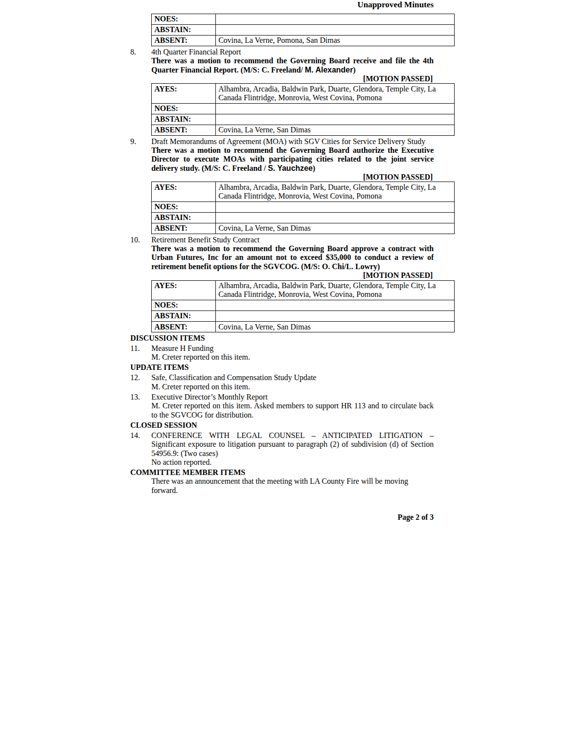Unapproved Minutes
| NOES: | |
| ABSTAIN: | |
| ABSENT: | Covina, La Verne, Pomona, San Dimas |
8.
4th Quarter Financial Report
There was a motion to recommend the Governing Board receive and file the 4th Quarter Financial Report. (M/S: C. Freeland/ M. Alexander)
[MOTION PASSED]
| AYES: | Alhambra, Arcadia, Baldwin Park, Duarte, Glendora, Temple City, La Canada Flintridge, Monrovia, West Covina, Pomona |
| NOES: | |
| ABSTAIN: | |
| ABSENT: | Covina, La Verne, San Dimas |
9.
Draft Memorandums of Agreement (MOA) with SGV Cities for Service Delivery Study
There was a motion to recommend the Governing Board authorize the Executive Director to execute MOAs with participating cities related to the joint service delivery study. (M/S: C. Freeland / S. Yauchzee)
[MOTION PASSED]
| AYES: | Alhambra, Arcadia, Baldwin Park, Duarte, Glendora, Temple City, La Canada Flintridge, Monrovia, West Covina, Pomona |
| NOES: | |
| ABSTAIN: | |
| ABSENT: | Covina, La Verne, San Dimas |
10.
Retirement Benefit Study Contract
There was a motion to recommend the Governing Board approve a contract with Urban Futures, Inc for an amount not to exceed $35,000 to conduct a review of retirement benefit options for the SGVCOG. (M/S: O. Chi/L. Lowry)
[MOTION PASSED]
| AYES: | Alhambra, Arcadia, Baldwin Park, Duarte, Glendora, Temple City, La Canada Flintridge, Monrovia, West Covina, Pomona |
| NOES: | |
| ABSTAIN: | |
| ABSENT: | Covina, La Verne, San Dimas |
DISCUSSION ITEMS
11.
Measure H Funding
M. Creter reported on this item.
UPDATE ITEMS
12.
Safe, Classification and Compensation Study Update
M. Creter reported on this item.
13.
Executive Director’s Monthly Report
M. Creter reported on this item. Asked members to support HR 113 and to circulate back to the SGVCOG for distribution.
CLOSED SESSION
14.
CONFERENCE WITH LEGAL COUNSEL – ANTICIPATED LITIGATION – Significant exposure to litigation pursuant to paragraph (2) of subdivision (d) of Section 54956.9: (Two cases)
No action reported.
COMMITTEE MEMBER ITEMS
There was an announcement that the meeting with LA County Fire will be moving forward.
Page 2 of 3